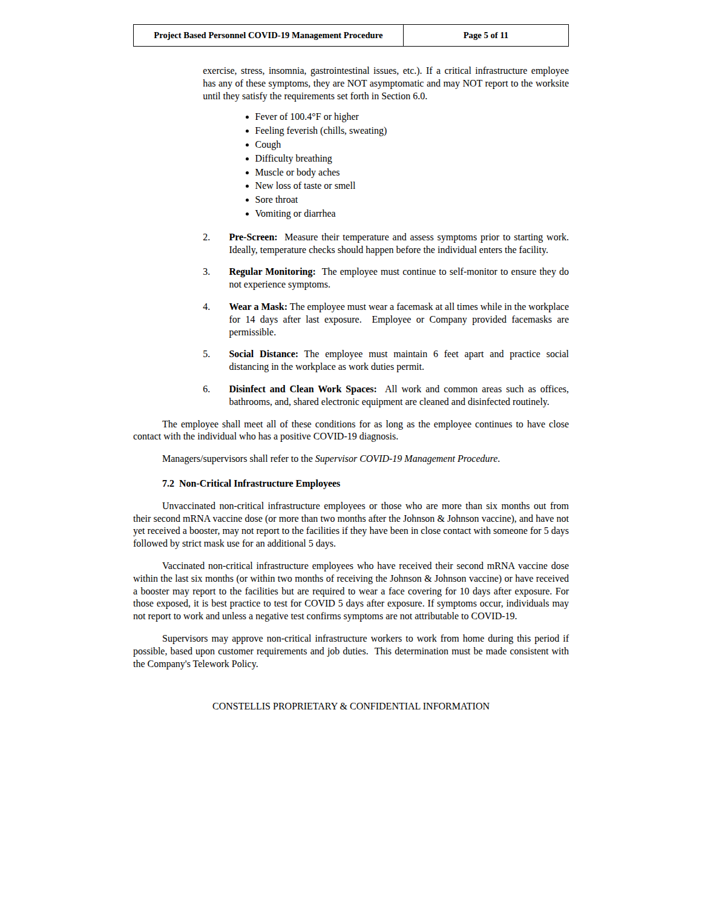| Project Based Personnel COVID-19 Management Procedure | Page 5 of 11 |
exercise, stress, insomnia, gastrointestinal issues, etc.). If a critical infrastructure employee has any of these symptoms, they are NOT asymptomatic and may NOT report to the worksite until they satisfy the requirements set forth in Section 6.0.
Fever of 100.4°F or higher
Feeling feverish (chills, sweating)
Cough
Difficulty breathing
Muscle or body aches
New loss of taste or smell
Sore throat
Vomiting or diarrhea
Pre-Screen: Measure their temperature and assess symptoms prior to starting work. Ideally, temperature checks should happen before the individual enters the facility.
Regular Monitoring: The employee must continue to self-monitor to ensure they do not experience symptoms.
Wear a Mask: The employee must wear a facemask at all times while in the workplace for 14 days after last exposure. Employee or Company provided facemasks are permissible.
Social Distance: The employee must maintain 6 feet apart and practice social distancing in the workplace as work duties permit.
Disinfect and Clean Work Spaces: All work and common areas such as offices, bathrooms, and, shared electronic equipment are cleaned and disinfected routinely.
The employee shall meet all of these conditions for as long as the employee continues to have close contact with the individual who has a positive COVID-19 diagnosis.
Managers/supervisors shall refer to the Supervisor COVID-19 Management Procedure.
7.2 Non-Critical Infrastructure Employees
Unvaccinated non-critical infrastructure employees or those who are more than six months out from their second mRNA vaccine dose (or more than two months after the Johnson & Johnson vaccine), and have not yet received a booster, may not report to the facilities if they have been in close contact with someone for 5 days followed by strict mask use for an additional 5 days.
Vaccinated non-critical infrastructure employees who have received their second mRNA vaccine dose within the last six months (or within two months of receiving the Johnson & Johnson vaccine) or have received a booster may report to the facilities but are required to wear a face covering for 10 days after exposure. For those exposed, it is best practice to test for COVID 5 days after exposure. If symptoms occur, individuals may not report to work and unless a negative test confirms symptoms are not attributable to COVID-19.
Supervisors may approve non-critical infrastructure workers to work from home during this period if possible, based upon customer requirements and job duties. This determination must be made consistent with the Company's Telework Policy.
CONSTELLIS PROPRIETARY & CONFIDENTIAL INFORMATION